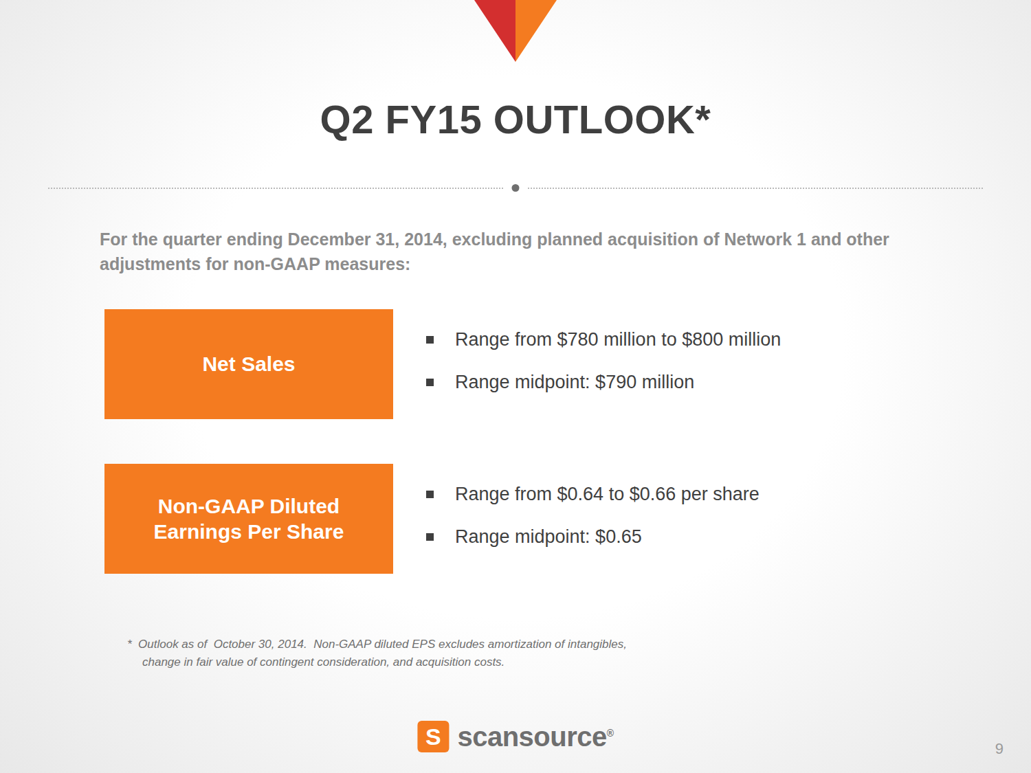Q2 FY15 OUTLOOK*
For the quarter ending December 31, 2014, excluding planned acquisition of Network 1 and other adjustments for non-GAAP measures:
Net Sales
Range from $780 million to $800 million
Range midpoint: $790 million
Non-GAAP Diluted
Earnings Per Share
Range from $0.64 to $0.66 per share
Range midpoint: $0.65
* Outlook as of October 30, 2014. Non-GAAP diluted EPS excludes amortization of intangibles, change in fair value of contingent consideration, and acquisition costs.
scansource®
9